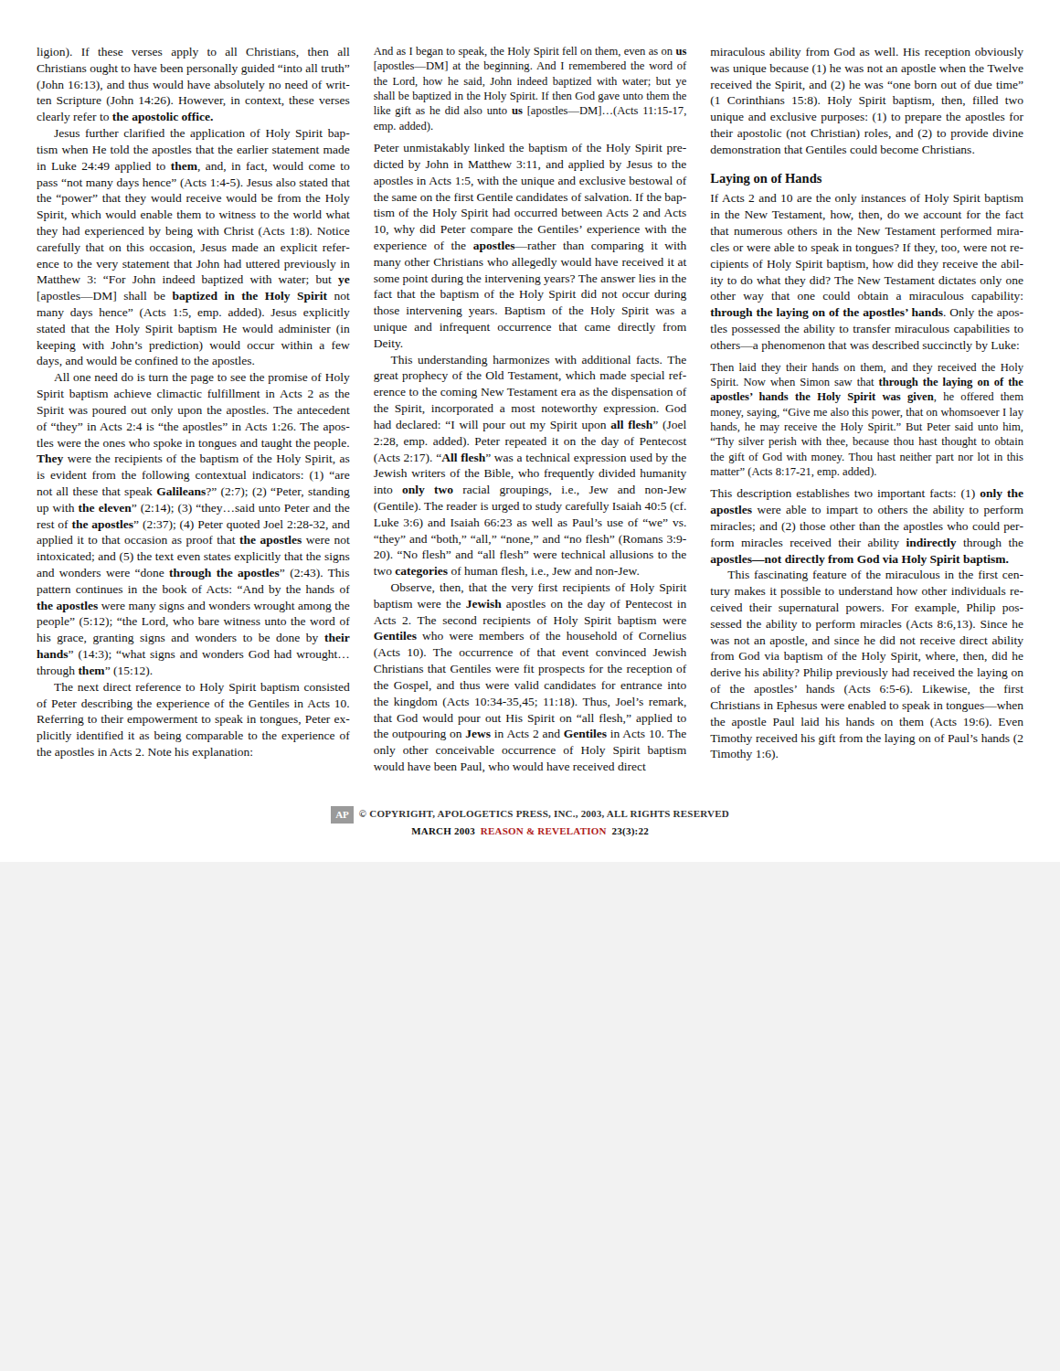ligion). If these verses apply to all Christians, then all Christians ought to have been personally guided “into all truth” (John 16:13), and thus would have absolutely no need of written Scripture (John 14:26). However, in context, these verses clearly refer to the apostolic office.
Jesus further clarified the application of Holy Spirit baptism when He told the apostles that the earlier statement made in Luke 24:49 applied to them, and, in fact, would come to pass “not many days hence” (Acts 1:4-5). Jesus also stated that the “power” that they would receive would be from the Holy Spirit, which would enable them to witness to the world what they had experienced by being with Christ (Acts 1:8). Notice carefully that on this occasion, Jesus made an explicit reference to the very statement that John had uttered previously in Matthew 3: “For John indeed baptized with water; but ye [apostles—DM] shall be baptized in the Holy Spirit not many days hence” (Acts 1:5, emp. added). Jesus explicitly stated that the Holy Spirit baptism He would administer (in keeping with John’s prediction) would occur within a few days, and would be confined to the apostles.
All one need do is turn the page to see the promise of Holy Spirit baptism achieve climactic fulfillment in Acts 2 as the Spirit was poured out only upon the apostles. The antecedent of “they” in Acts 2:4 is “the apostles” in Acts 1:26. The apostles were the ones who spoke in tongues and taught the people. They were the recipients of the baptism of the Holy Spirit, as is evident from the following contextual indicators: (1) “are not all these that speak Galileans?” (2:7); (2) “Peter, standing up with the eleven” (2:14); (3) “they…said unto Peter and the rest of the apostles” (2:37); (4) Peter quoted Joel 2:28-32, and applied it to that occasion as proof that the apostles were not intoxicated; and (5) the text even states explicitly that the signs and wonders were “done through the apostles” (2:43). This pattern continues in the book of Acts: “And by the hands of the apostles were many signs and wonders wrought among the people” (5:12); “the Lord, who bare witness unto the word of his grace, granting signs and wonders to be done by their hands” (14:3); “what signs and wonders God had wrought…through them” (15:12).
The next direct reference to Holy Spirit baptism consisted of Peter describing the experience of the Gentiles in Acts 10. Referring to their empowerment to speak in tongues, Peter explicitly identified it as being comparable to the experience of the apostles in Acts 2. Note his explanation:
And as I began to speak, the Holy Spirit fell on them, even as on us [apostles—DM] at the beginning. And I remembered the word of the Lord, how he said, John indeed baptized with water; but ye shall be baptized in the Holy Spirit. If then God gave unto them the like gift as he did also unto us [apostles—DM]…(Acts 11:15-17, emp. added).
Peter unmistakably linked the baptism of the Holy Spirit predicted by John in Matthew 3:11, and applied by Jesus to the apostles in Acts 1:5, with the unique and exclusive bestowal of the same on the first Gentile candidates of salvation. If the baptism of the Holy Spirit had occurred between Acts 2 and Acts 10, why did Peter compare the Gentiles’ experience with the experience of the apostles—rather than comparing it with many other Christians who allegedly would have received it at some point during the intervening years? The answer lies in the fact that the baptism of the Holy Spirit did not occur during those intervening years. Baptism of the Holy Spirit was a unique and infrequent occurrence that came directly from Deity.
This understanding harmonizes with additional facts. The great prophecy of the Old Testament, which made special reference to the coming New Testament era as the dispensation of the Spirit, incorporated a most noteworthy expression. God had declared: “I will pour out my Spirit upon all flesh” (Joel 2:28, emp. added). Peter repeated it on the day of Pentecost (Acts 2:17). “All flesh” was a technical expression used by the Jewish writers of the Bible, who frequently divided humanity into only two racial groupings, i.e., Jew and non-Jew (Gentile). The reader is urged to study carefully Isaiah 40:5 (cf. Luke 3:6) and Isaiah 66:23 as well as Paul’s use of “we” vs. “they” and “both,” “all,” “none,” and “no flesh” (Romans 3:9-20). “No flesh” and “all flesh” were technical allusions to the two categories of human flesh, i.e., Jew and non-Jew.
Observe, then, that the very first recipients of Holy Spirit baptism were the Jewish apostles on the day of Pentecost in Acts 2. The second recipients of Holy Spirit baptism were Gentiles who were members of the household of Cornelius (Acts 10). The occurrence of that event convinced Jewish Christians that Gentiles were fit prospects for the reception of the Gospel, and thus were valid candidates for entrance into the kingdom (Acts 10:34-35,45; 11:18). Thus, Joel’s remark, that God would pour out His Spirit on “all flesh,” applied to the outpouring on Jews in Acts 2 and Gentiles in Acts 10. The only other conceivable occurrence of Holy Spirit baptism would have been Paul, who would have received direct
miraculous ability from God as well. His reception obviously was unique because (1) he was not an apostle when the Twelve received the Spirit, and (2) he was “one born out of due time” (1 Corinthians 15:8). Holy Spirit baptism, then, filled two unique and exclusive purposes: (1) to prepare the apostles for their apostolic (not Christian) roles, and (2) to provide divine demonstration that Gentiles could become Christians.
Laying on of Hands
If Acts 2 and 10 are the only instances of Holy Spirit baptism in the New Testament, how, then, do we account for the fact that numerous others in the New Testament performed miracles or were able to speak in tongues? If they, too, were not recipients of Holy Spirit baptism, how did they receive the ability to do what they did? The New Testament dictates only one other way that one could obtain a miraculous capability: through the laying on of the apostles’ hands. Only the apostles possessed the ability to transfer miraculous capabilities to others—a phenomenon that was described succinctly by Luke:
Then laid they their hands on them, and they received the Holy Spirit. Now when Simon saw that through the laying on of the apostles’ hands the Holy Spirit was given, he offered them money, saying, “Give me also this power, that on whomsoever I lay hands, he may receive the Holy Spirit.” But Peter said unto him, “Thy silver perish with thee, because thou hast thought to obtain the gift of God with money. Thou hast neither part nor lot in this matter” (Acts 8:17-21, emp. added).
This description establishes two important facts: (1) only the apostles were able to impart to others the ability to perform miracles; and (2) those other than the apostles who could perform miracles received their ability indirectly through the apostles—not directly from God via Holy Spirit baptism.
This fascinating feature of the miraculous in the first century makes it possible to understand how other individuals received their supernatural powers. For example, Philip possessed the ability to perform miracles (Acts 8:6,13). Since he was not an apostle, and since he did not receive direct ability from God via baptism of the Holy Spirit, where, then, did he derive his ability? Philip previously had received the laying on of the apostles’ hands (Acts 6:5-6). Likewise, the first Christians in Ephesus were enabled to speak in tongues—when the apostle Paul laid his hands on them (Acts 19:6). Even Timothy received his gift from the laying on of Paul’s hands (2 Timothy 1:6).
AP© COPYRIGHT, APOLOGETICS PRESS, INC., 2003, ALL RIGHTS RESERVED
MARCH 2003 REASON & REVELATION 23(3):22